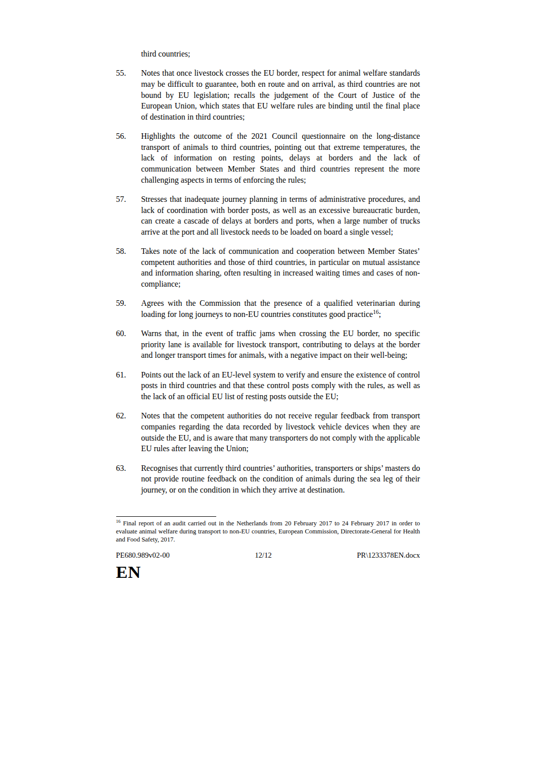third countries;
55. Notes that once livestock crosses the EU border, respect for animal welfare standards may be difficult to guarantee, both en route and on arrival, as third countries are not bound by EU legislation; recalls the judgement of the Court of Justice of the European Union, which states that EU welfare rules are binding until the final place of destination in third countries;
56. Highlights the outcome of the 2021 Council questionnaire on the long-distance transport of animals to third countries, pointing out that extreme temperatures, the lack of information on resting points, delays at borders and the lack of communication between Member States and third countries represent the more challenging aspects in terms of enforcing the rules;
57. Stresses that inadequate journey planning in terms of administrative procedures, and lack of coordination with border posts, as well as an excessive bureaucratic burden, can create a cascade of delays at borders and ports, when a large number of trucks arrive at the port and all livestock needs to be loaded on board a single vessel;
58. Takes note of the lack of communication and cooperation between Member States’ competent authorities and those of third countries, in particular on mutual assistance and information sharing, often resulting in increased waiting times and cases of non-compliance;
59. Agrees with the Commission that the presence of a qualified veterinarian during loading for long journeys to non-EU countries constitutes good practice16;
60. Warns that, in the event of traffic jams when crossing the EU border, no specific priority lane is available for livestock transport, contributing to delays at the border and longer transport times for animals, with a negative impact on their well-being;
61. Points out the lack of an EU-level system to verify and ensure the existence of control posts in third countries and that these control posts comply with the rules, as well as the lack of an official EU list of resting posts outside the EU;
62. Notes that the competent authorities do not receive regular feedback from transport companies regarding the data recorded by livestock vehicle devices when they are outside the EU, and is aware that many transporters do not comply with the applicable EU rules after leaving the Union;
63. Recognises that currently third countries’ authorities, transporters or ships’ masters do not provide routine feedback on the condition of animals during the sea leg of their journey, or on the condition in which they arrive at destination.
16 Final report of an audit carried out in the Netherlands from 20 February 2017 to 24 February 2017 in order to evaluate animal welfare during transport to non-EU countries, European Commission, Directorate-General for Health and Food Safety, 2017.
PE680.989v02-00
12/12
PR\1233378EN.docx
EN